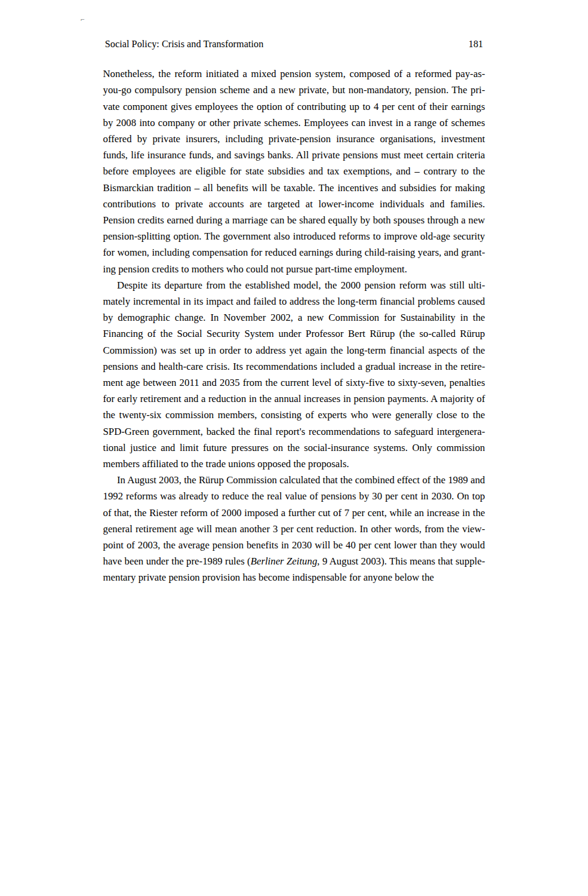⌐
Social Policy: Crisis and Transformation 181
Nonetheless, the reform initiated a mixed pension system, composed of a reformed pay-as-you-go compulsory pension scheme and a new private, but non-mandatory, pension. The private component gives employees the option of contributing up to 4 per cent of their earnings by 2008 into company or other private schemes. Employees can invest in a range of schemes offered by private insurers, including private-pension insurance organisations, investment funds, life insurance funds, and savings banks. All private pensions must meet certain criteria before employees are eligible for state subsidies and tax exemptions, and – contrary to the Bismarckian tradition – all benefits will be taxable. The incentives and subsidies for making contributions to private accounts are targeted at lower-income individuals and families. Pension credits earned during a marriage can be shared equally by both spouses through a new pension-splitting option. The government also introduced reforms to improve old-age security for women, including compensation for reduced earnings during child-raising years, and granting pension credits to mothers who could not pursue part-time employment.
Despite its departure from the established model, the 2000 pension reform was still ultimately incremental in its impact and failed to address the long-term financial problems caused by demographic change. In November 2002, a new Commission for Sustainability in the Financing of the Social Security System under Professor Bert Rürup (the so-called Rürup Commission) was set up in order to address yet again the long-term financial aspects of the pensions and health-care crisis. Its recommendations included a gradual increase in the retirement age between 2011 and 2035 from the current level of sixty-five to sixty-seven, penalties for early retirement and a reduction in the annual increases in pension payments. A majority of the twenty-six commission members, consisting of experts who were generally close to the SPD-Green government, backed the final report's recommendations to safeguard intergenerational justice and limit future pressures on the social-insurance systems. Only commission members affiliated to the trade unions opposed the proposals.
In August 2003, the Rürup Commission calculated that the combined effect of the 1989 and 1992 reforms was already to reduce the real value of pensions by 30 per cent in 2030. On top of that, the Riester reform of 2000 imposed a further cut of 7 per cent, while an increase in the general retirement age will mean another 3 per cent reduction. In other words, from the viewpoint of 2003, the average pension benefits in 2030 will be 40 per cent lower than they would have been under the pre-1989 rules (Berliner Zeitung, 9 August 2003). This means that supplementary private pension provision has become indispensable for anyone below the